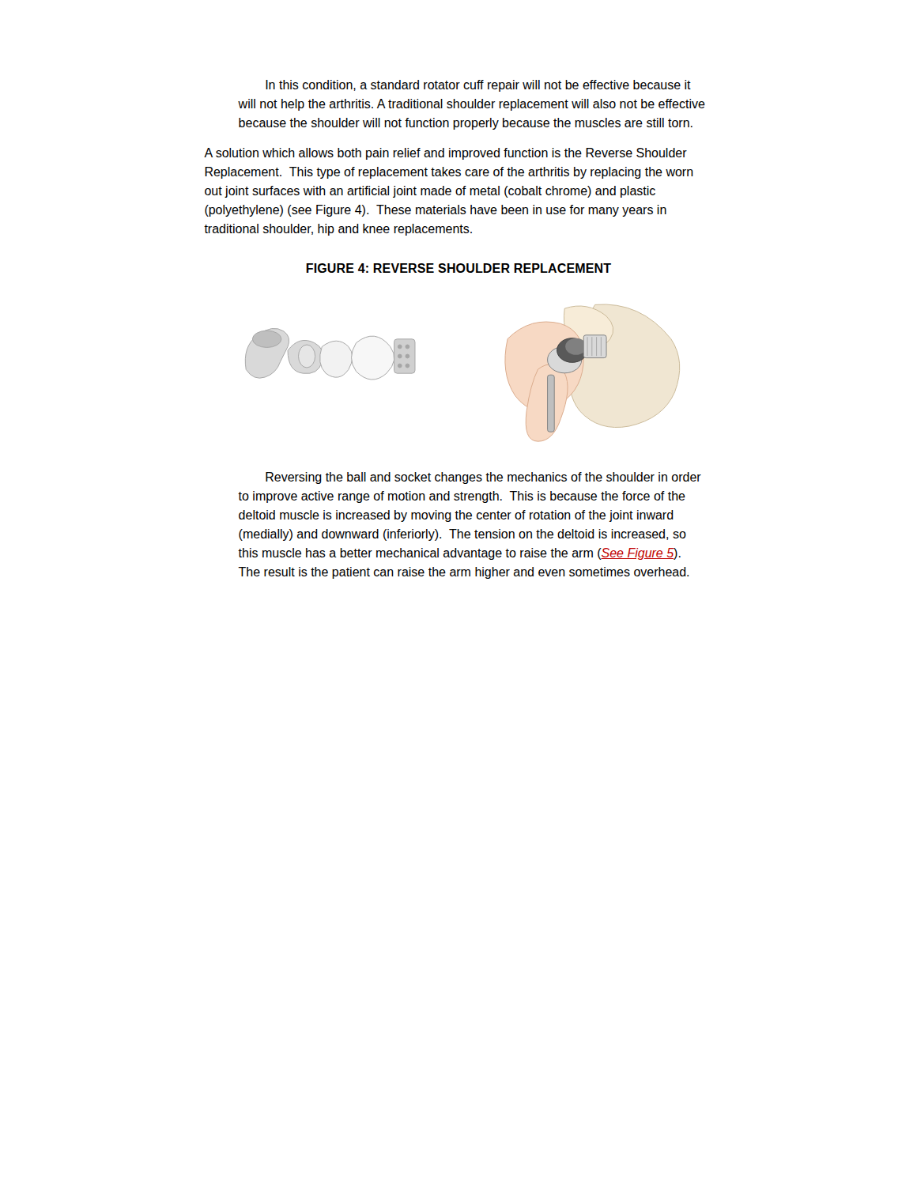In this condition, a standard rotator cuff repair will not be effective because it will not help the arthritis. A traditional shoulder replacement will also not be effective because the shoulder will not function properly because the muscles are still torn.
A solution which allows both pain relief and improved function is the Reverse Shoulder Replacement. This type of replacement takes care of the arthritis by replacing the worn out joint surfaces with an artificial joint made of metal (cobalt chrome) and plastic (polyethylene) (see Figure 4). These materials have been in use for many years in traditional shoulder, hip and knee replacements.
FIGURE 4: REVERSE SHOULDER REPLACEMENT
Reversing the ball and socket changes the mechanics of the shoulder in order to improve active range of motion and strength. This is because the force of the deltoid muscle is increased by moving the center of rotation of the joint inward (medially) and downward (inferiorly). The tension on the deltoid is increased, so this muscle has a better mechanical advantage to raise the arm (See Figure 5). The result is the patient can raise the arm higher and even sometimes overhead.